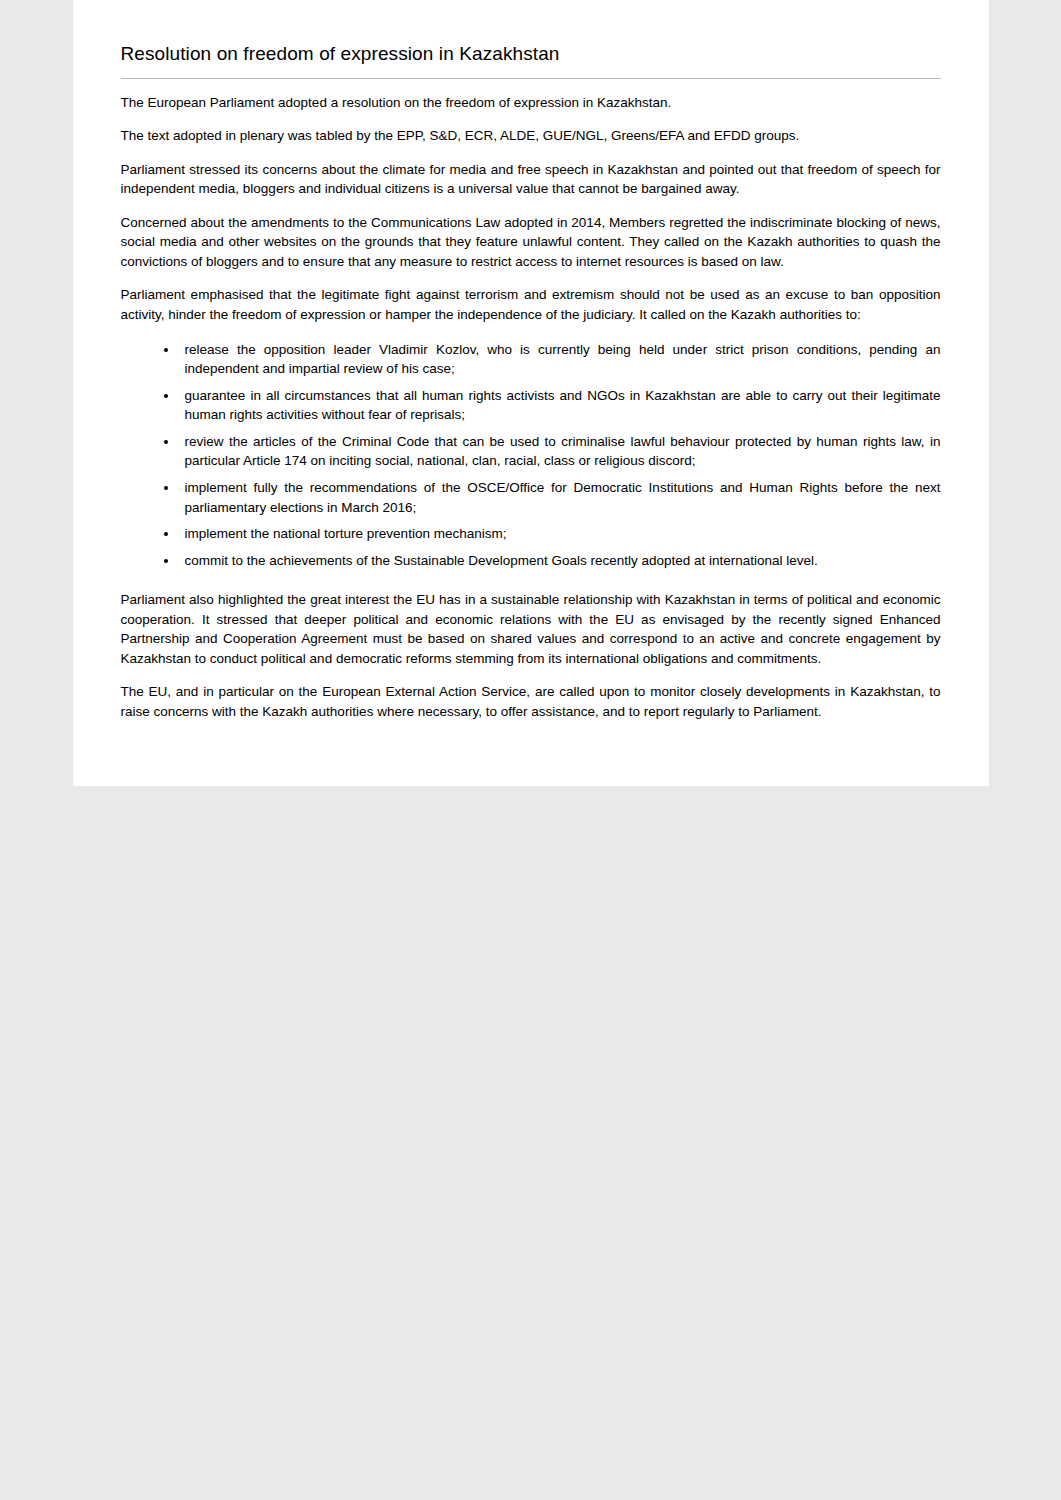Resolution on freedom of expression in Kazakhstan
The European Parliament adopted a resolution on the freedom of expression in Kazakhstan.
The text adopted in plenary was tabled by the EPP, S&D, ECR, ALDE, GUE/NGL, Greens/EFA and EFDD groups.
Parliament stressed its concerns about the climate for media and free speech in Kazakhstan and pointed out that freedom of speech for independent media, bloggers and individual citizens is a universal value that cannot be bargained away.
Concerned about the amendments to the Communications Law adopted in 2014, Members regretted the indiscriminate blocking of news, social media and other websites on the grounds that they feature unlawful content. They called on the Kazakh authorities to quash the convictions of bloggers and to ensure that any measure to restrict access to internet resources is based on law.
Parliament emphasised that the legitimate fight against terrorism and extremism should not be used as an excuse to ban opposition activity, hinder the freedom of expression or hamper the independence of the judiciary. It called on the Kazakh authorities to:
release the opposition leader Vladimir Kozlov, who is currently being held under strict prison conditions, pending an independent and impartial review of his case;
guarantee in all circumstances that all human rights activists and NGOs in Kazakhstan are able to carry out their legitimate human rights activities without fear of reprisals;
review the articles of the Criminal Code that can be used to criminalise lawful behaviour protected by human rights law, in particular Article 174 on inciting social, national, clan, racial, class or religious discord;
implement fully the recommendations of the OSCE/Office for Democratic Institutions and Human Rights before the next parliamentary elections in March 2016;
implement the national torture prevention mechanism;
commit to the achievements of the Sustainable Development Goals recently adopted at international level.
Parliament also highlighted the great interest the EU has in a sustainable relationship with Kazakhstan in terms of political and economic cooperation. It stressed that deeper political and economic relations with the EU as envisaged by the recently signed Enhanced Partnership and Cooperation Agreement must be based on shared values and correspond to an active and concrete engagement by Kazakhstan to conduct political and democratic reforms stemming from its international obligations and commitments.
The EU, and in particular on the European External Action Service, are called upon to monitor closely developments in Kazakhstan, to raise concerns with the Kazakh authorities where necessary, to offer assistance, and to report regularly to Parliament.